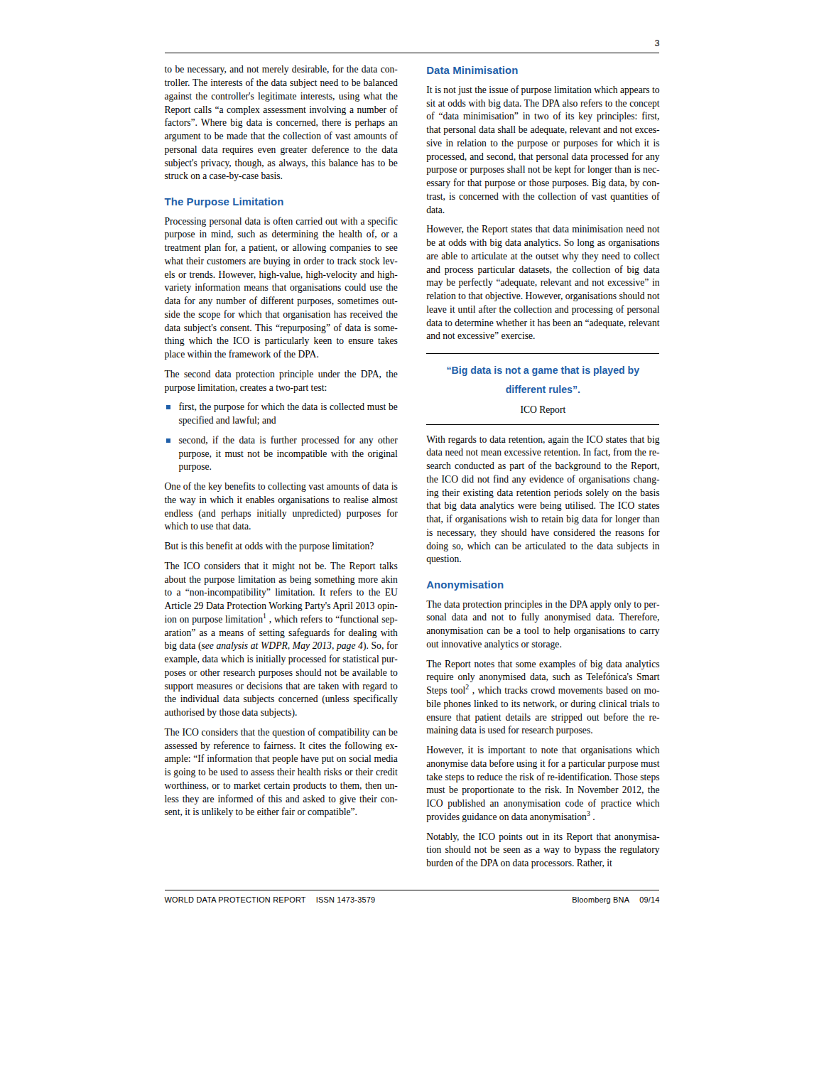3
to be necessary, and not merely desirable, for the data controller. The interests of the data subject need to be balanced against the controller's legitimate interests, using what the Report calls “a complex assessment involving a number of factors”. Where big data is concerned, there is perhaps an argument to be made that the collection of vast amounts of personal data requires even greater deference to the data subject's privacy, though, as always, this balance has to be struck on a case-by-case basis.
The Purpose Limitation
Processing personal data is often carried out with a specific purpose in mind, such as determining the health of, or a treatment plan for, a patient, or allowing companies to see what their customers are buying in order to track stock levels or trends. However, high-value, high-velocity and high-variety information means that organisations could use the data for any number of different purposes, sometimes outside the scope for which that organisation has received the data subject's consent. This “repurposing” of data is something which the ICO is particularly keen to ensure takes place within the framework of the DPA.
The second data protection principle under the DPA, the purpose limitation, creates a two-part test:
first, the purpose for which the data is collected must be specified and lawful; and
second, if the data is further processed for any other purpose, it must not be incompatible with the original purpose.
One of the key benefits to collecting vast amounts of data is the way in which it enables organisations to realise almost endless (and perhaps initially unpredicted) purposes for which to use that data.
But is this benefit at odds with the purpose limitation?
The ICO considers that it might not be. The Report talks about the purpose limitation as being something more akin to a “non-incompatibility” limitation. It refers to the EU Article 29 Data Protection Working Party's April 2013 opinion on purpose limitation1 , which refers to “functional separation” as a means of setting safeguards for dealing with big data (see analysis at WDPR, May 2013, page 4). So, for example, data which is initially processed for statistical purposes or other research purposes should not be available to support measures or decisions that are taken with regard to the individual data subjects concerned (unless specifically authorised by those data subjects).
The ICO considers that the question of compatibility can be assessed by reference to fairness. It cites the following example: “If information that people have put on social media is going to be used to assess their health risks or their credit worthiness, or to market certain products to them, then unless they are informed of this and asked to give their consent, it is unlikely to be either fair or compatible”.
Data Minimisation
It is not just the issue of purpose limitation which appears to sit at odds with big data. The DPA also refers to the concept of “data minimisation” in two of its key principles: first, that personal data shall be adequate, relevant and not excessive in relation to the purpose or purposes for which it is processed, and second, that personal data processed for any purpose or purposes shall not be kept for longer than is necessary for that purpose or those purposes. Big data, by contrast, is concerned with the collection of vast quantities of data.
However, the Report states that data minimisation need not be at odds with big data analytics. So long as organisations are able to articulate at the outset why they need to collect and process particular datasets, the collection of big data may be perfectly “adequate, relevant and not excessive” in relation to that objective. However, organisations should not leave it until after the collection and processing of personal data to determine whether it has been an “adequate, relevant and not excessive” exercise.
“Big data is not a game that is played by different rules”.
ICO Report
With regards to data retention, again the ICO states that big data need not mean excessive retention. In fact, from the research conducted as part of the background to the Report, the ICO did not find any evidence of organisations changing their existing data retention periods solely on the basis that big data analytics were being utilised. The ICO states that, if organisations wish to retain big data for longer than is necessary, they should have considered the reasons for doing so, which can be articulated to the data subjects in question.
Anonymisation
The data protection principles in the DPA apply only to personal data and not to fully anonymised data. Therefore, anonymisation can be a tool to help organisations to carry out innovative analytics or storage.
The Report notes that some examples of big data analytics require only anonymised data, such as Telefónica's Smart Steps tool2 , which tracks crowd movements based on mobile phones linked to its network, or during clinical trials to ensure that patient details are stripped out before the remaining data is used for research purposes.
However, it is important to note that organisations which anonymise data before using it for a particular purpose must take steps to reduce the risk of re-identification. Those steps must be proportionate to the risk. In November 2012, the ICO published an anonymisation code of practice which provides guidance on data anonymisation3 .
Notably, the ICO points out in its Report that anonymisation should not be seen as a way to bypass the regulatory burden of the DPA on data processors. Rather, it
WORLD DATA PROTECTION REPORT ISSN 1473-3579
Bloomberg BNA 09/14